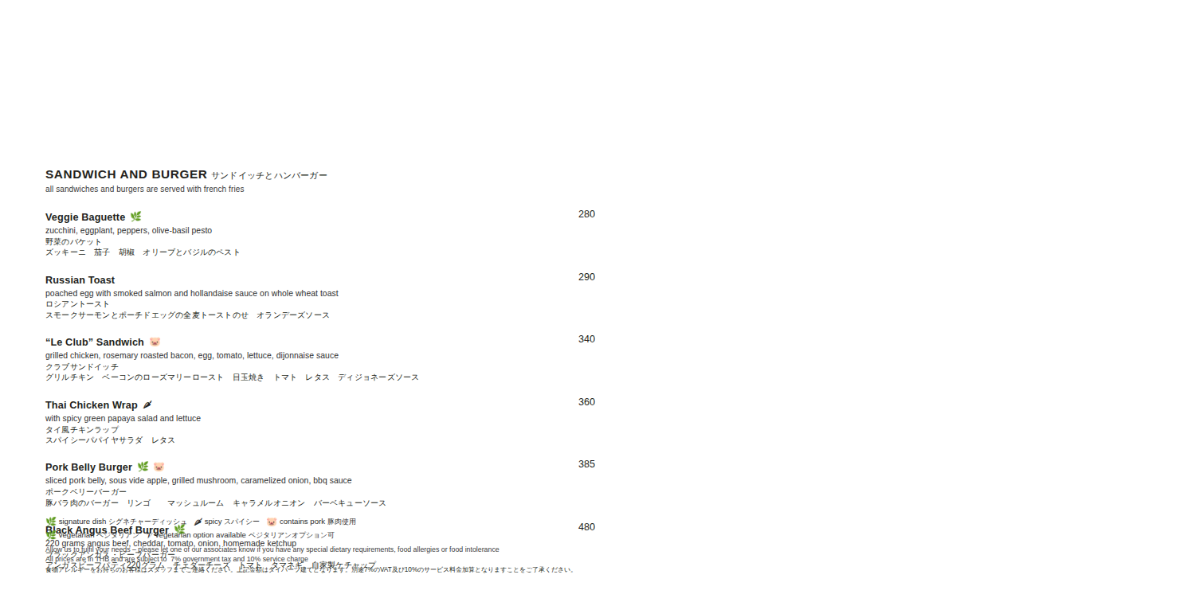SANDWICH AND BURGER
サンドイッチとハンバーガー
all sandwiches and burgers are served with french fries
Veggie Baguette🌿 280
zucchini, eggplant, peppers, olive-basil pesto
野菜のバケット
ズッキーニ　茄子　胡椒　オリーブとバジルのペスト
Russian Toast 290
poached egg with smoked salmon and hollandaise sauce on whole wheat toast
ロシアントースト
スモークサーモンとポーチドエッグの全麦トーストのせ　オランデーズソース
“Le Club” Sandwich🐷 340
grilled chicken, rosemary roasted bacon, egg, tomato, lettuce, dijonnaise sauce
クラブサンドイッチ
グリルチキン　ベーコンのローズマリーロースト　目玉焼き　トマト　レタス　ディジョネーズソース
Thai Chicken Wrap🌶 360
with spicy green papaya salad and lettuce
タイ風チキンラップ
スパイシーパパイヤサラダ　レタス
Pork Belly Burger🌿 🐷 385
sliced pork belly, sous vide apple, grilled mushroom, caramelized onion, bbq sauce
ポークベリーバーガー
豚バラ肉のバーガー　リンゴ　　マッシュルーム　キャラメルオニオン　バーベキューソース
Black Angus Beef Burger🌿 480
220 grams angus beef, cheddar, tomato, onion, homemade ketchup
ブラックアンガス・ビーフバーガー
アンガスビーフパティ220グラム　チェダーチーズ　トマト　タマネギ　自家製ケチャップ
🌿 signature dish シグネチャーディッシュ 🌶 spicy スパイシー 🐷 contains pork 豚肉使用
🌿 vegetarian ベジタリアン 𝒱 vegetarian option available ベジタリアンオプション可
Allow us to fulfil your needs – please let one of our associates know if you have any special dietary requirements, food allergies or food intolerance
All prices are in THB and are subject to 7% government tax and 10% service charge
食物アレルギーをお持ちのお客様はスタッフまでご連絡ください。上記金額はタイバーツ建てとなります。別途7%のVAT及び10%のサービス料金加算となりますことをご了承ください。